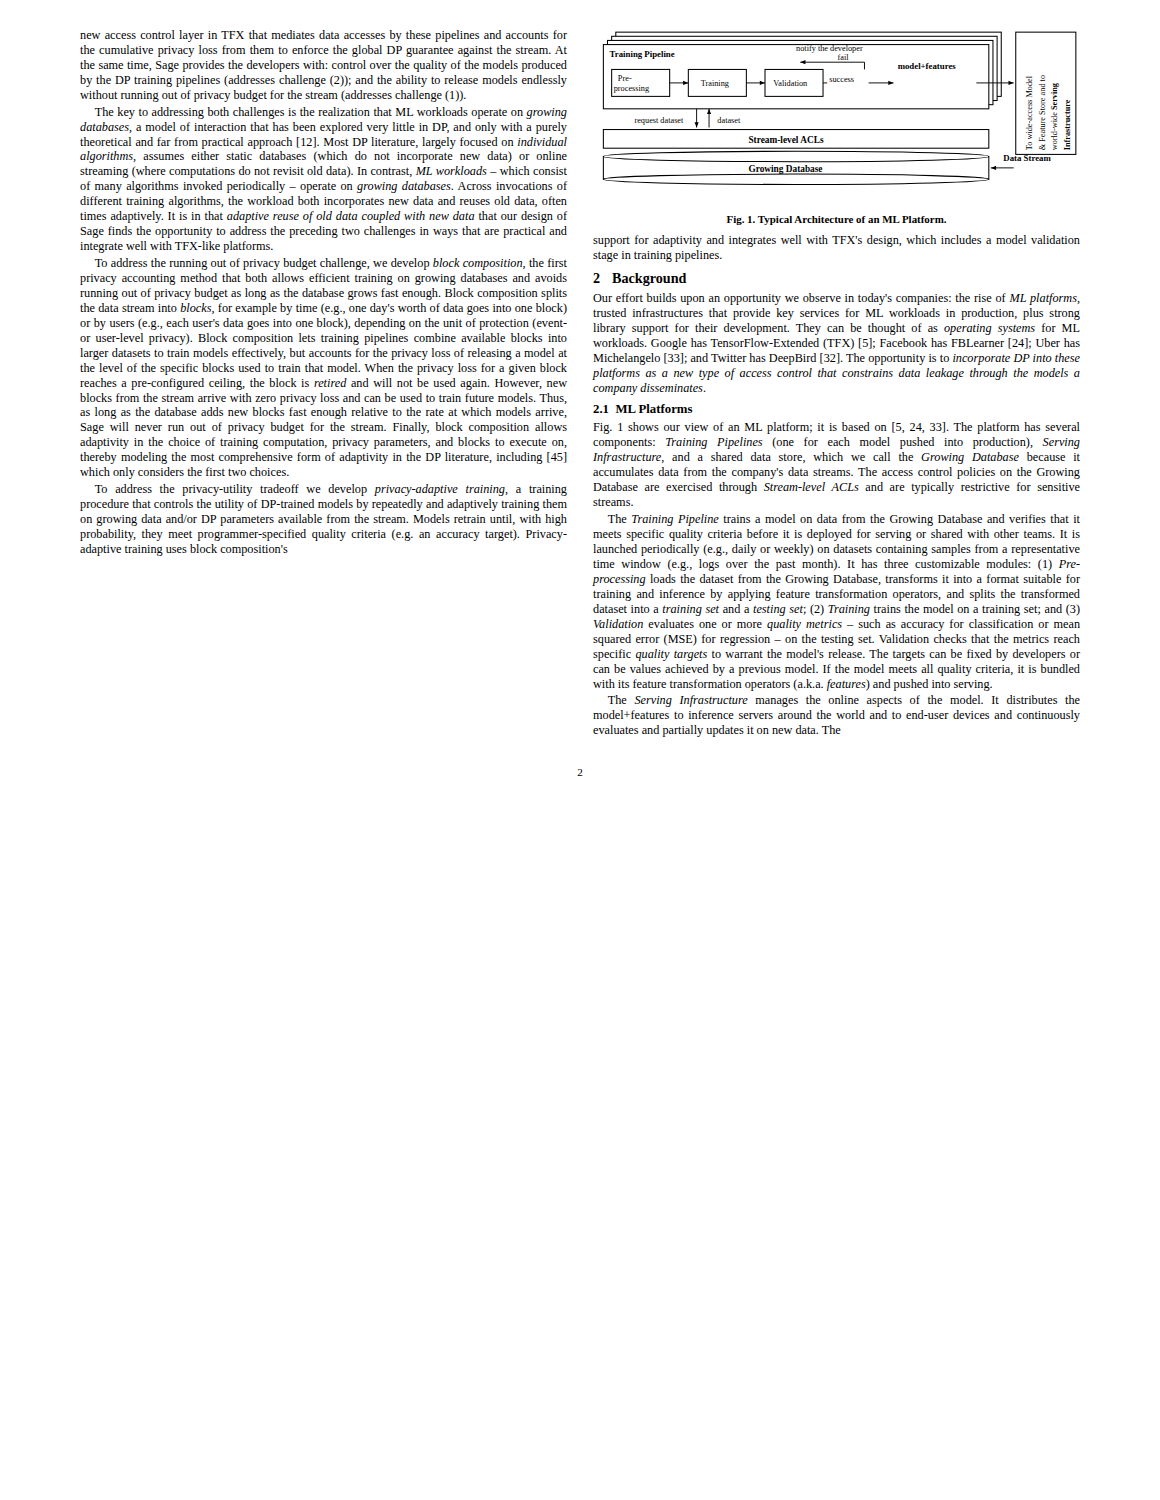new access control layer in TFX that mediates data accesses by these pipelines and accounts for the cumulative privacy loss from them to enforce the global DP guarantee against the stream. At the same time, Sage provides the developers with: control over the quality of the models produced by the DP training pipelines (addresses challenge (2)); and the ability to release models endlessly without running out of privacy budget for the stream (addresses challenge (1)).
The key to addressing both challenges is the realization that ML workloads operate on growing databases, a model of interaction that has been explored very little in DP, and only with a purely theoretical and far from practical approach [12]. Most DP literature, largely focused on individual algorithms, assumes either static databases (which do not incorporate new data) or online streaming (where computations do not revisit old data). In contrast, ML workloads – which consist of many algorithms invoked periodically – operate on growing databases. Across invocations of different training algorithms, the workload both incorporates new data and reuses old data, often times adaptively. It is in that adaptive reuse of old data coupled with new data that our design of Sage finds the opportunity to address the preceding two challenges in ways that are practical and integrate well with TFX-like platforms.
To address the running out of privacy budget challenge, we develop block composition, the first privacy accounting method that both allows efficient training on growing databases and avoids running out of privacy budget as long as the database grows fast enough. Block composition splits the data stream into blocks, for example by time (e.g., one day's worth of data goes into one block) or by users (e.g., each user's data goes into one block), depending on the unit of protection (event- or user-level privacy). Block composition lets training pipelines combine available blocks into larger datasets to train models effectively, but accounts for the privacy loss of releasing a model at the level of the specific blocks used to train that model. When the privacy loss for a given block reaches a pre-configured ceiling, the block is retired and will not be used again. However, new blocks from the stream arrive with zero privacy loss and can be used to train future models. Thus, as long as the database adds new blocks fast enough relative to the rate at which models arrive, Sage will never run out of privacy budget for the stream. Finally, block composition allows adaptivity in the choice of training computation, privacy parameters, and blocks to execute on, thereby modeling the most comprehensive form of adaptivity in the DP literature, including [45] which only considers the first two choices.
To address the privacy-utility tradeoff we develop privacy-adaptive training, a training procedure that controls the utility of DP-trained models by repeatedly and adaptively training them on growing data and/or DP parameters available from the stream. Models retrain until, with high probability, they meet programmer-specified quality criteria (e.g. an accuracy target). Privacy-adaptive training uses block composition's
To wide-access Model & Feature Store and to world-wide Serving Infrastructure Training Pipeline notify the developer fail Pre- processing Training Validation success model+features request dataset dataset Stream-level ACLs Growing Database Data Stream
Fig. 1. Typical Architecture of an ML Platform.
support for adaptivity and integrates well with TFX's design, which includes a model validation stage in training pipelines.
2 Background
Our effort builds upon an opportunity we observe in today's companies: the rise of ML platforms, trusted infrastructures that provide key services for ML workloads in production, plus strong library support for their development. They can be thought of as operating systems for ML workloads. Google has TensorFlow-Extended (TFX) [5]; Facebook has FBLearner [24]; Uber has Michelangelo [33]; and Twitter has DeepBird [32]. The opportunity is to incorporate DP into these platforms as a new type of access control that constrains data leakage through the models a company disseminates.
2.1 ML Platforms
Fig. 1 shows our view of an ML platform; it is based on [5, 24, 33]. The platform has several components: Training Pipelines (one for each model pushed into production), Serving Infrastructure, and a shared data store, which we call the Growing Database because it accumulates data from the company's data streams. The access control policies on the Growing Database are exercised through Stream-level ACLs and are typically restrictive for sensitive streams.
The Training Pipeline trains a model on data from the Growing Database and verifies that it meets specific quality criteria before it is deployed for serving or shared with other teams. It is launched periodically (e.g., daily or weekly) on datasets containing samples from a representative time window (e.g., logs over the past month). It has three customizable modules: (1) Pre-processing loads the dataset from the Growing Database, transforms it into a format suitable for training and inference by applying feature transformation operators, and splits the transformed dataset into a training set and a testing set; (2) Training trains the model on a training set; and (3) Validation evaluates one or more quality metrics – such as accuracy for classification or mean squared error (MSE) for regression – on the testing set. Validation checks that the metrics reach specific quality targets to warrant the model's release. The targets can be fixed by developers or can be values achieved by a previous model. If the model meets all quality criteria, it is bundled with its feature transformation operators (a.k.a. features) and pushed into serving.
The Serving Infrastructure manages the online aspects of the model. It distributes the model+features to inference servers around the world and to end-user devices and continuously evaluates and partially updates it on new data. The
2